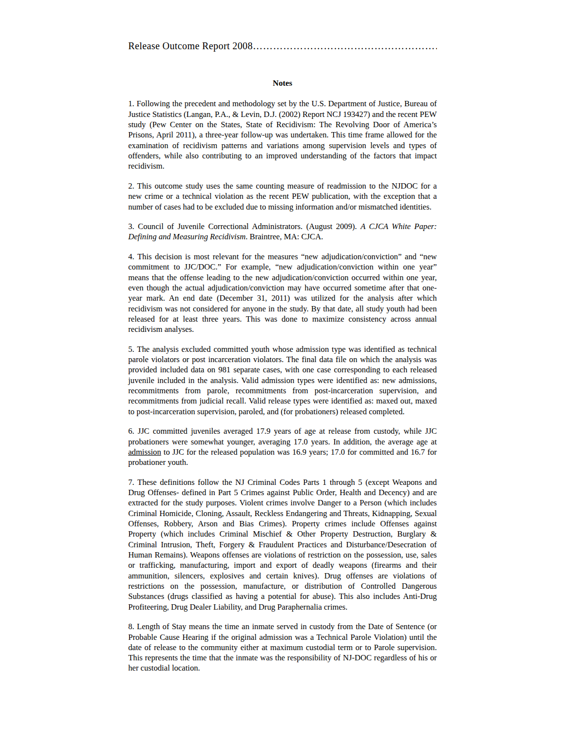Release Outcome Report 2008…………………………………………………………………25
Notes
1. Following the precedent and methodology set by the U.S. Department of Justice, Bureau of Justice Statistics (Langan, P.A., & Levin, D.J. (2002) Report NCJ 193427) and the recent PEW study (Pew Center on the States, State of Recidivism: The Revolving Door of America’s Prisons, April 2011), a three-year follow-up was undertaken. This time frame allowed for the examination of recidivism patterns and variations among supervision levels and types of offenders, while also contributing to an improved understanding of the factors that impact recidivism.
2. This outcome study uses the same counting measure of readmission to the NJDOC for a new crime or a technical violation as the recent PEW publication, with the exception that a number of cases had to be excluded due to missing information and/or mismatched identities.
3. Council of Juvenile Correctional Administrators. (August 2009). A CJCA White Paper: Defining and Measuring Recidivism. Braintree, MA: CJCA.
4. This decision is most relevant for the measures “new adjudication/conviction” and “new commitment to JJC/DOC.” For example, “new adjudication/conviction within one year” means that the offense leading to the new adjudication/conviction occurred within one year, even though the actual adjudication/conviction may have occurred sometime after that one-year mark. An end date (December 31, 2011) was utilized for the analysis after which recidivism was not considered for anyone in the study. By that date, all study youth had been released for at least three years. This was done to maximize consistency across annual recidivism analyses.
5. The analysis excluded committed youth whose admission type was identified as technical parole violators or post incarceration violators. The final data file on which the analysis was provided included data on 981 separate cases, with one case corresponding to each released juvenile included in the analysis. Valid admission types were identified as: new admissions, recommitments from parole, recommitments from post-incarceration supervision, and recommitments from judicial recall. Valid release types were identified as: maxed out, maxed to post-incarceration supervision, paroled, and (for probationers) released completed.
6. JJC committed juveniles averaged 17.9 years of age at release from custody, while JJC probationers were somewhat younger, averaging 17.0 years. In addition, the average age at admission to JJC for the released population was 16.9 years; 17.0 for committed and 16.7 for probationer youth.
7. These definitions follow the NJ Criminal Codes Parts 1 through 5 (except Weapons and Drug Offenses- defined in Part 5 Crimes against Public Order, Health and Decency) and are extracted for the study purposes. Violent crimes involve Danger to a Person (which includes Criminal Homicide, Cloning, Assault, Reckless Endangering and Threats, Kidnapping, Sexual Offenses, Robbery, Arson and Bias Crimes). Property crimes include Offenses against Property (which includes Criminal Mischief & Other Property Destruction, Burglary & Criminal Intrusion, Theft, Forgery & Fraudulent Practices and Disturbance/Desecration of Human Remains). Weapons offenses are violations of restriction on the possession, use, sales or trafficking, manufacturing, import and export of deadly weapons (firearms and their ammunition, silencers, explosives and certain knives). Drug offenses are violations of restrictions on the possession, manufacture, or distribution of Controlled Dangerous Substances (drugs classified as having a potential for abuse). This also includes Anti-Drug Profiteering, Drug Dealer Liability, and Drug Paraphernalia crimes.
8. Length of Stay means the time an inmate served in custody from the Date of Sentence (or Probable Cause Hearing if the original admission was a Technical Parole Violation) until the date of release to the community either at maximum custodial term or to Parole supervision. This represents the time that the inmate was the responsibility of NJ-DOC regardless of his or her custodial location.